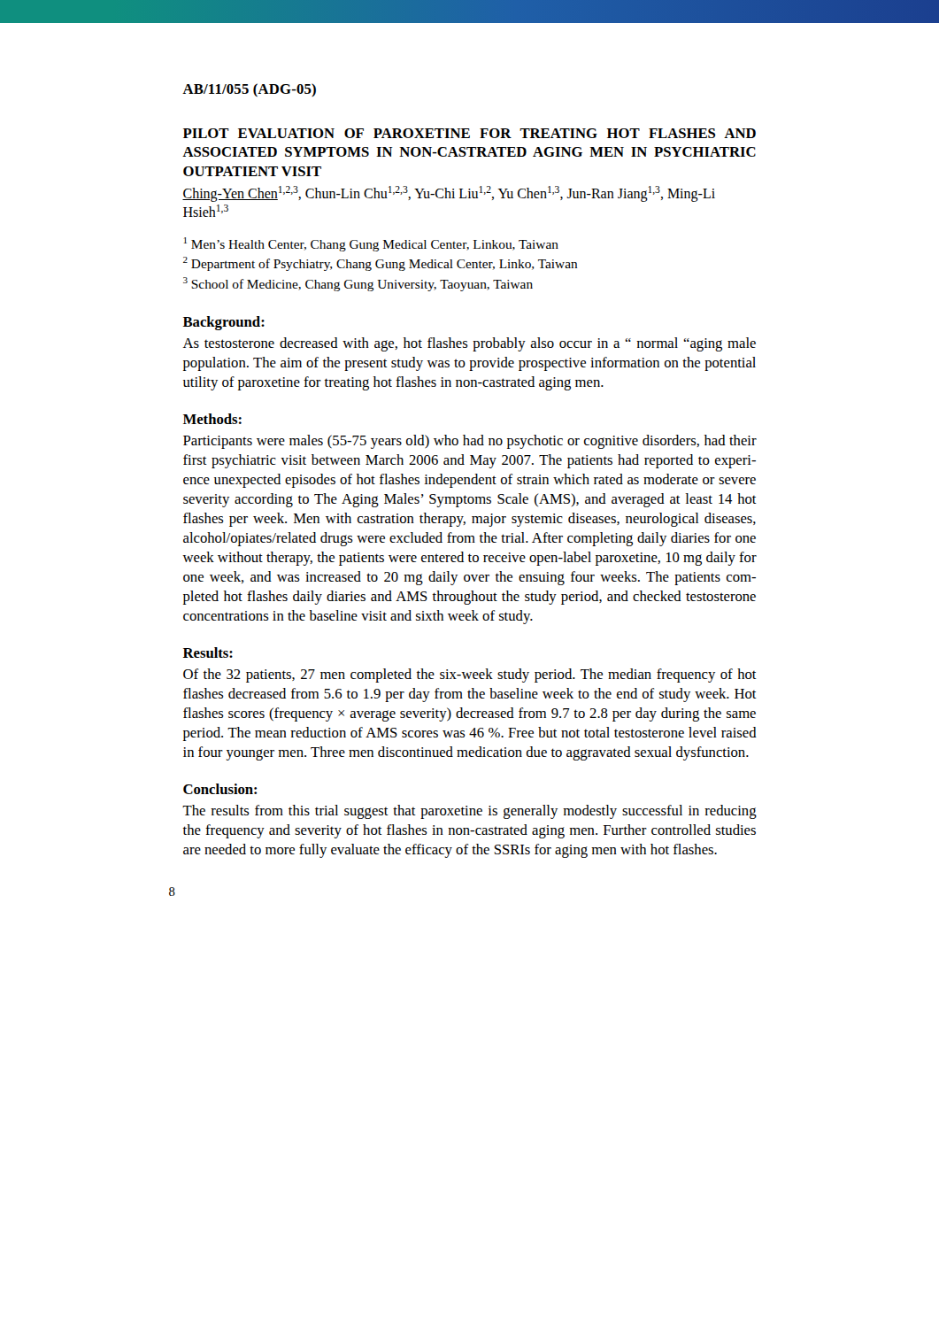AB/11/055 (ADG-05)
Pilot evaluation of paroxetine for treating hot flashes and associated symptoms in non-castrated aging men in psychiatric outpatient visit
Ching-Yen Chen1,2,3, Chun-Lin Chu1,2,3, Yu-Chi Liu1,2, Yu Chen1,3, Jun-Ran Jiang1,3, Ming-Li Hsieh1,3
1 Men’s Health Center, Chang Gung Medical Center, Linkou, Taiwan
2 Department of Psychiatry, Chang Gung Medical Center, Linko, Taiwan
3 School of Medicine, Chang Gung University, Taoyuan, Taiwan
Background:
As testosterone decreased with age, hot flashes probably also occur in a “ normal “aging male population. The aim of the present study was to provide prospective information on the potential utility of paroxetine for treating hot flashes in non-castrated aging men.
Methods:
Participants were males (55-75 years old) who had no psychotic or cognitive disorders, had their first psychiatric visit between March 2006 and May 2007. The patients had reported to experience unexpected episodes of hot flashes independent of strain which rated as moderate or severe severity according to The Aging Males’ Symptoms Scale (AMS), and averaged at least 14 hot flashes per week. Men with castration therapy, major systemic diseases, neurological diseases, alcohol/opiates/related drugs were excluded from the trial. After completing daily diaries for one week without therapy, the patients were entered to receive open-label paroxetine, 10 mg daily for one week, and was increased to 20 mg daily over the ensuing four weeks. The patients completed hot flashes daily diaries and AMS throughout the study period, and checked testosterone concentrations in the baseline visit and sixth week of study.
Results:
Of the 32 patients, 27 men completed the six-week study period. The median frequency of hot flashes decreased from 5.6 to 1.9 per day from the baseline week to the end of study week. Hot flashes scores (frequency × average severity) decreased from 9.7 to 2.8 per day during the same period. The mean reduction of AMS scores was 46 %. Free but not total testosterone level raised in four younger men. Three men discontinued medication due to aggravated sexual dysfunction.
Conclusion:
The results from this trial suggest that paroxetine is generally modestly successful in reducing the frequency and severity of hot flashes in non-castrated aging men. Further controlled studies are needed to more fully evaluate the efficacy of the SSRIs for aging men with hot flashes.
8